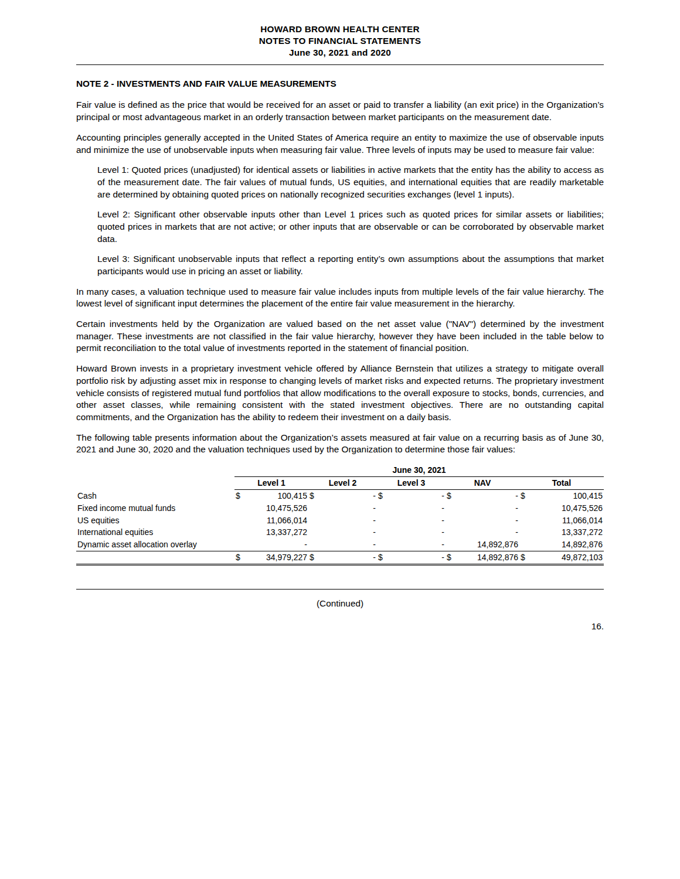HOWARD BROWN HEALTH CENTER
NOTES TO FINANCIAL STATEMENTS
June 30, 2021 and 2020
NOTE 2 - INVESTMENTS AND FAIR VALUE MEASUREMENTS
Fair value is defined as the price that would be received for an asset or paid to transfer a liability (an exit price) in the Organization’s principal or most advantageous market in an orderly transaction between market participants on the measurement date.
Accounting principles generally accepted in the United States of America require an entity to maximize the use of observable inputs and minimize the use of unobservable inputs when measuring fair value. Three levels of inputs may be used to measure fair value:
Level 1: Quoted prices (unadjusted) for identical assets or liabilities in active markets that the entity has the ability to access as of the measurement date. The fair values of mutual funds, US equities, and international equities that are readily marketable are determined by obtaining quoted prices on nationally recognized securities exchanges (level 1 inputs).
Level 2: Significant other observable inputs other than Level 1 prices such as quoted prices for similar assets or liabilities; quoted prices in markets that are not active; or other inputs that are observable or can be corroborated by observable market data.
Level 3: Significant unobservable inputs that reflect a reporting entity’s own assumptions about the assumptions that market participants would use in pricing an asset or liability.
In many cases, a valuation technique used to measure fair value includes inputs from multiple levels of the fair value hierarchy. The lowest level of significant input determines the placement of the entire fair value measurement in the hierarchy.
Certain investments held by the Organization are valued based on the net asset value ("NAV") determined by the investment manager. These investments are not classified in the fair value hierarchy, however they have been included in the table below to permit reconciliation to the total value of investments reported in the statement of financial position.
Howard Brown invests in a proprietary investment vehicle offered by Alliance Bernstein that utilizes a strategy to mitigate overall portfolio risk by adjusting asset mix in response to changing levels of market risks and expected returns. The proprietary investment vehicle consists of registered mutual fund portfolios that allow modifications to the overall exposure to stocks, bonds, currencies, and other asset classes, while remaining consistent with the stated investment objectives. There are no outstanding capital commitments, and the Organization has the ability to redeem their investment on a daily basis.
The following table presents information about the Organization’s assets measured at fair value on a recurring basis as of June 30, 2021 and June 30, 2020 and the valuation techniques used by the Organization to determine those fair values:
| | June 30, 2021 |
| --- | --- |
| | Level 1 | Level 2 | Level 3 | NAV | Total |
| Cash | $ | 100,415 | $ | - | $ | - | $ | - | $ | 100,415 |
| Fixed income mutual funds | | 10,475,526 | | - | | - | | - | | 10,475,526 |
| US equities | | 11,066,014 | | - | | - | | - | | 11,066,014 |
| International equities | | 13,337,272 | | - | | - | | - | | 13,337,272 |
| Dynamic asset allocation overlay | | - | | - | | - | | 14,892,876 | | 14,892,876 |
| | $ | 34,979,227 | $ | - | $ | - | $ | 14,892,876 | $ | 49,872,103 |
(Continued)
16.